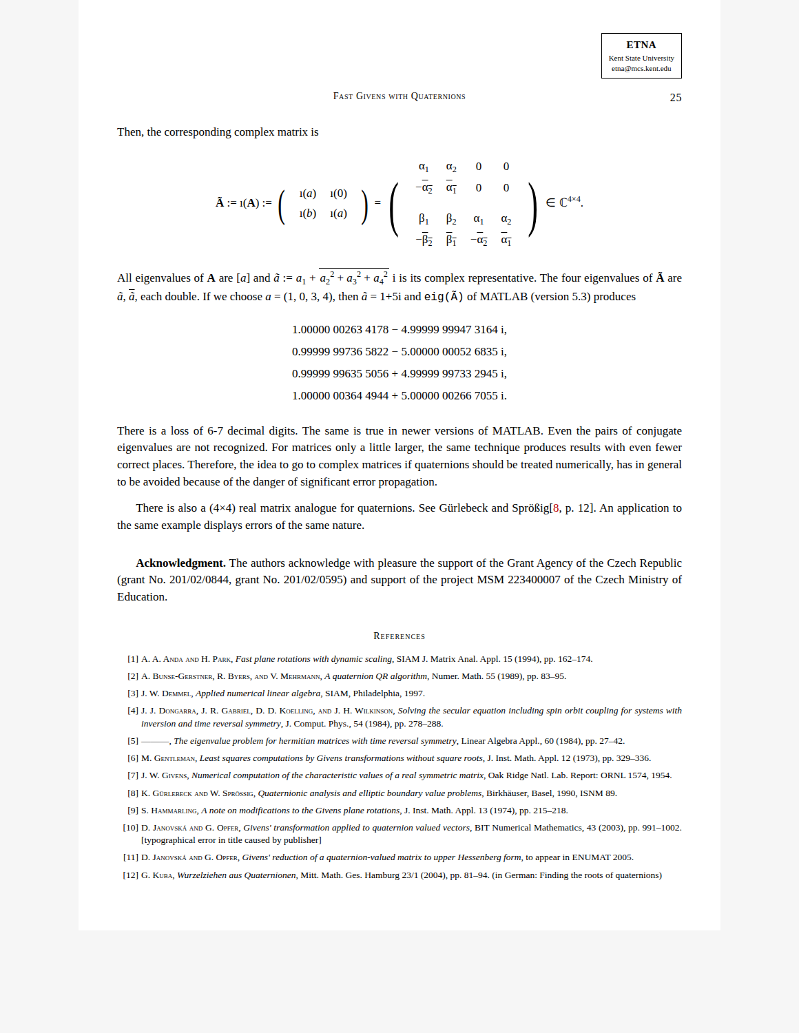ETNA
Kent State University
etna@mcs.kent.edu
Fast Givens with Quaternions 25
Then, the corresponding complex matrix is
Ã := ı(A) := (
| ı( a ) | ı(0) |
| ı( b ) | ı( a ) |
) = (
| α 1 | α 2 | 0 | 0 |
| − α 2 | α 1 | 0 | 0 |
| β 1 | β 2 | α 1 | α 2 |
| − β 2 | β 1 | − α 2 | α 1 |
) ∈ ℂ4×4.
All eigenvalues of A are [a] and ã := a1 + a22 + a32 + a42 i is its complex representative. The four eigenvalues of Ã are ã, ã, each double. If we choose a = (1, 0, 3, 4), then ã = 1+5i and eig(Ã) of MATLAB (version 5.3) produces
1.00000 00263 4178 − 4.99999 99947 3164 i,
0.99999 99736 5822 − 5.00000 00052 6835 i,
0.99999 99635 5056 + 4.99999 99733 2945 i,
1.00000 00364 4944 + 5.00000 00266 7055 i.
There is a loss of 6-7 decimal digits. The same is true in newer versions of MATLAB. Even the pairs of conjugate eigenvalues are not recognized. For matrices only a little larger, the same technique produces results with even fewer correct places. Therefore, the idea to go to complex matrices if quaternions should be treated numerically, has in general to be avoided because of the danger of significant error propagation.
There is also a (4×4) real matrix analogue for quaternions. See Gürlebeck and Sprößig[8, p. 12]. An application to the same example displays errors of the same nature.
Acknowledgment. The authors acknowledge with pleasure the support of the Grant Agency of the Czech Republic (grant No. 201/02/0844, grant No. 201/02/0595) and support of the project MSM 223400007 of the Czech Ministry of Education.
References
[1] A. A. Anda and H. Park, Fast plane rotations with dynamic scaling, SIAM J. Matrix Anal. Appl. 15 (1994), pp. 162–174.
[2] A. Bunse-Gerstner, R. Byers, and V. Mehrmann, A quaternion QR algorithm, Numer. Math. 55 (1989), pp. 83–95.
[3] J. W. Demmel, Applied numerical linear algebra, SIAM, Philadelphia, 1997.
[4] J. J. Dongarra, J. R. Gabriel, D. D. Koelling, and J. H. Wilkinson, Solving the secular equation including spin orbit coupling for systems with inversion and time reversal symmetry, J. Comput. Phys., 54 (1984), pp. 278–288.
[5] ———, The eigenvalue problem for hermitian matrices with time reversal symmetry, Linear Algebra Appl., 60 (1984), pp. 27–42.
[6] M. Gentleman, Least squares computations by Givens transformations without square roots, J. Inst. Math. Appl. 12 (1973), pp. 329–336.
[7] J. W. Givens, Numerical computation of the characteristic values of a real symmetric matrix, Oak Ridge Natl. Lab. Report: ORNL 1574, 1954.
[8] K. Gürlebeck and W. Sprössig, Quaternionic analysis and elliptic boundary value problems, Birkhäuser, Basel, 1990, ISNM 89.
[9] S. Hammarling, A note on modifications to the Givens plane rotations, J. Inst. Math. Appl. 13 (1974), pp. 215–218.
[10] D. Janovská and G. Opfer, Givens' transformation applied to quaternion valued vectors, BIT Numerical Mathematics, 43 (2003), pp. 991–1002. [typographical error in title caused by publisher]
[11] D. Janovská and G. Opfer, Givens' reduction of a quaternion-valued matrix to upper Hessenberg form, to appear in ENUMAT 2005.
[12] G. Kuba, Wurzelziehen aus Quaternionen, Mitt. Math. Ges. Hamburg 23/1 (2004), pp. 81–94. (in German: Finding the roots of quaternions)